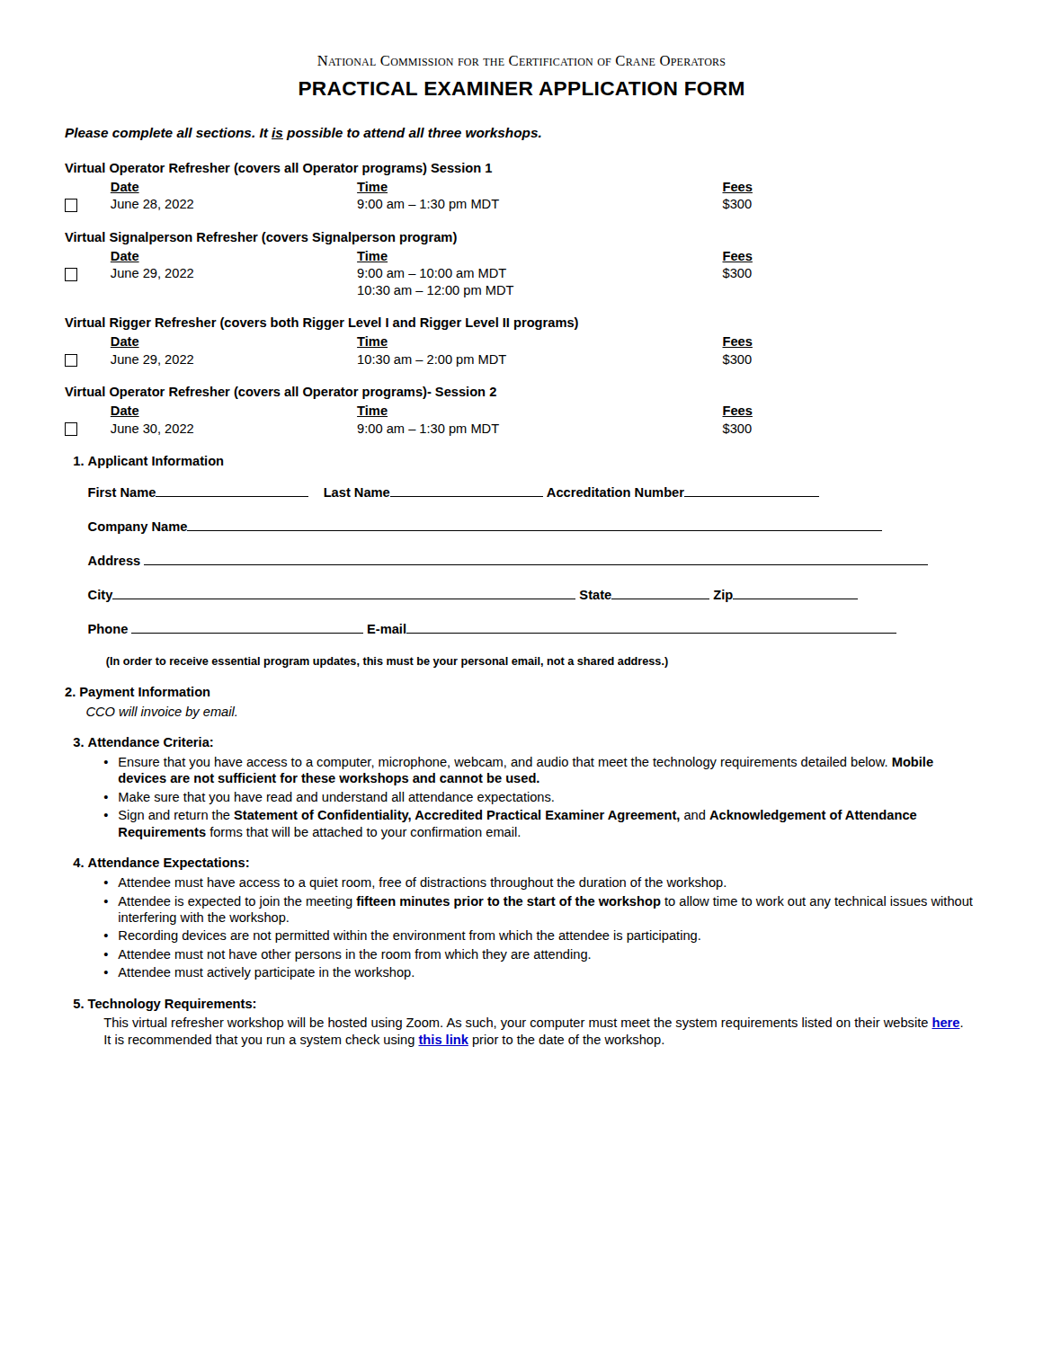National Commission for the Certification of Crane Operators
PRACTICAL EXAMINER APPLICATION FORM
Please complete all sections. It is possible to attend all three workshops.
Virtual Operator Refresher (covers all Operator programs) Session 1
| | Date | Time | Fees |
| --- | --- | --- | --- |
| | June 28, 2022 | 9:00 am – 1:30 pm MDT | $300 |
Virtual Signalperson Refresher (covers Signalperson program)
| | Date | Time | Fees |
| --- | --- | --- | --- |
| | June 29, 2022 | 9:00 am – 10:00 am MDT 10:30 am – 12:00 pm MDT | $300 |
Virtual Rigger Refresher (covers both Rigger Level I and Rigger Level II programs)
| | Date | Time | Fees |
| --- | --- | --- | --- |
| | June 29, 2022 | 10:30 am – 2:00 pm MDT | $300 |
Virtual Operator Refresher (covers all Operator programs)- Session 2
| | Date | Time | Fees |
| --- | --- | --- | --- |
| | June 30, 2022 | 9:00 am – 1:30 pm MDT | $300 |
Applicant Information
First Name Last Name Accreditation Number
Company Name
Address
City State Zip
Phone E-mail
(In order to receive essential program updates, this must be your personal email, not a shared address.)
2. Payment Information
CCO will invoice by email.
Attendance Criteria:
Ensure that you have access to a computer, microphone, webcam, and audio that meet the technology requirements detailed below. Mobile devices are not sufficient for these workshops and cannot be used.
Make sure that you have read and understand all attendance expectations.
Sign and return the Statement of Confidentiality, Accredited Practical Examiner Agreement, and Acknowledgement of Attendance Requirements forms that will be attached to your confirmation email.
Attendance Expectations:
Attendee must have access to a quiet room, free of distractions throughout the duration of the workshop.
Attendee is expected to join the meeting fifteen minutes prior to the start of the workshop to allow time to work out any technical issues without interfering with the workshop.
Recording devices are not permitted within the environment from which the attendee is participating.
Attendee must not have other persons in the room from which they are attending.
Attendee must actively participate in the workshop.
Technology Requirements:
This virtual refresher workshop will be hosted using Zoom. As such, your computer must meet the system requirements listed on their website here.
It is recommended that you run a system check using this link prior to the date of the workshop.